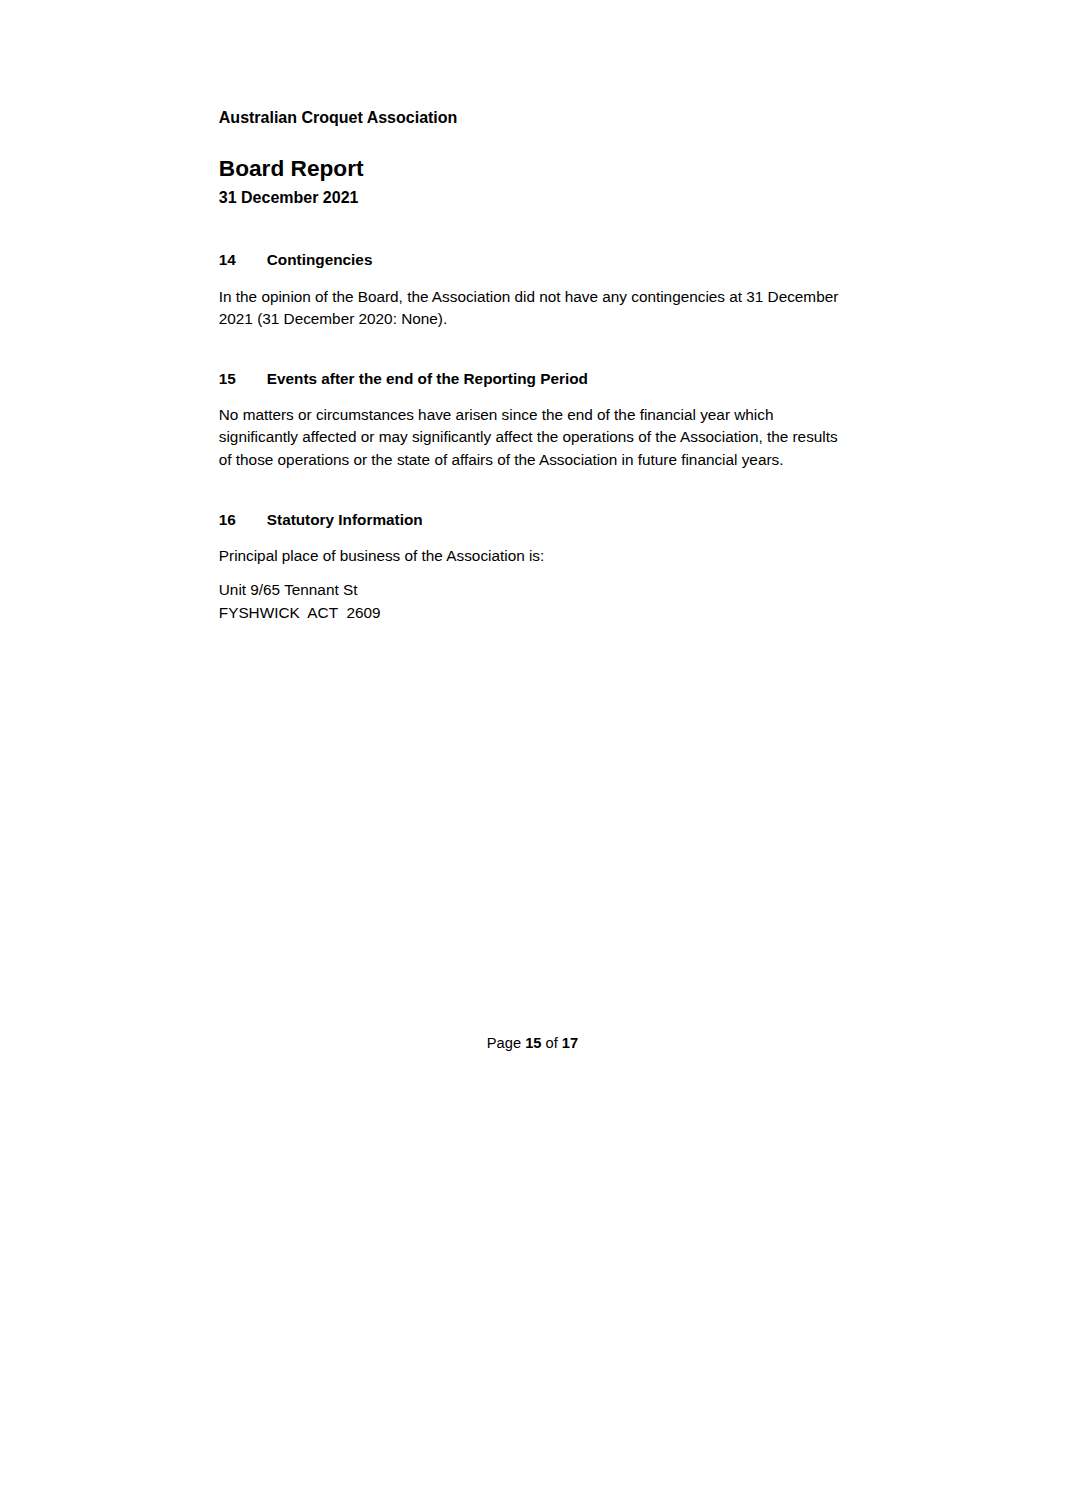Australian Croquet Association
Board Report
31 December 2021
14 Contingencies
In the opinion of the Board, the Association did not have any contingencies at 31 December 2021 (31 December 2020: None).
15 Events after the end of the Reporting Period
No matters or circumstances have arisen since the end of the financial year which significantly affected or may significantly affect the operations of the Association, the results of those operations or the state of affairs of the Association in future financial years.
16 Statutory Information
Principal place of business of the Association is:
Unit 9/65 Tennant St
FYSHWICK ACT 2609
Page 15 of 17